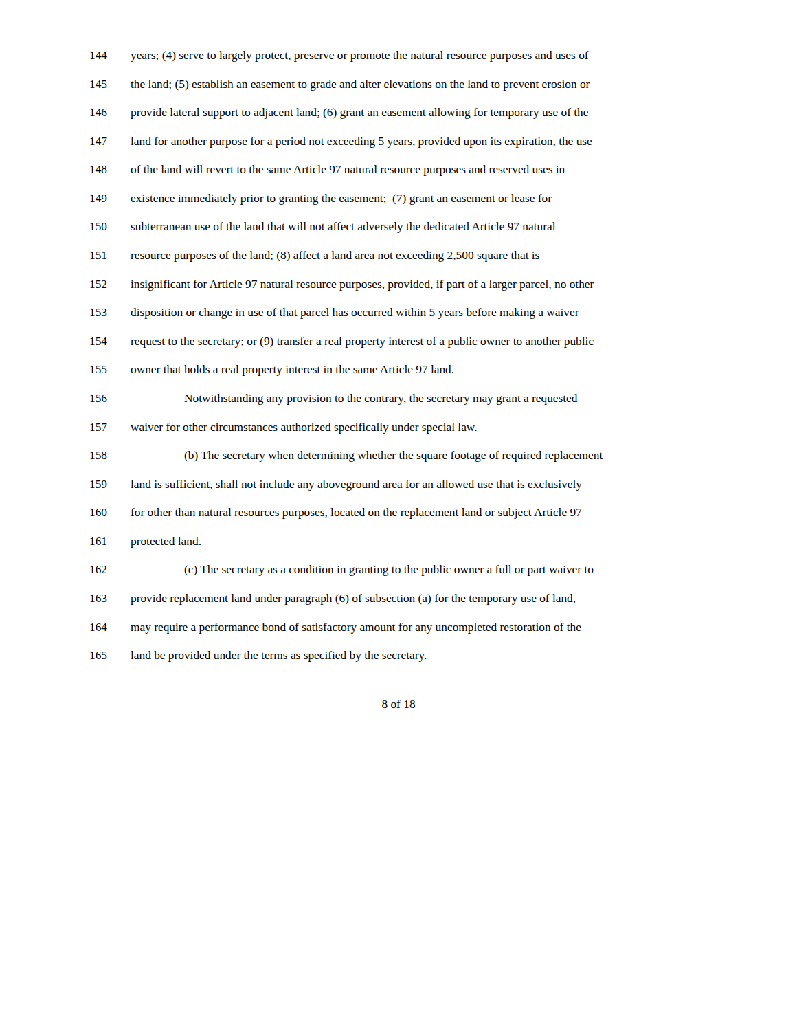144 years; (4) serve to largely protect, preserve or promote the natural resource purposes and uses of
145 the land; (5) establish an easement to grade and alter elevations on the land to prevent erosion or
146 provide lateral support to adjacent land; (6) grant an easement allowing for temporary use of the
147 land for another purpose for a period not exceeding 5 years, provided upon its expiration, the use
148 of the land will revert to the same Article 97 natural resource purposes and reserved uses in
149 existence immediately prior to granting the easement; (7) grant an easement or lease for
150 subterranean use of the land that will not affect adversely the dedicated Article 97 natural
151 resource purposes of the land; (8) affect a land area not exceeding 2,500 square that is
152 insignificant for Article 97 natural resource purposes, provided, if part of a larger parcel, no other
153 disposition or change in use of that parcel has occurred within 5 years before making a waiver
154 request to the secretary; or (9) transfer a real property interest of a public owner to another public
155 owner that holds a real property interest in the same Article 97 land.
156 Notwithstanding any provision to the contrary, the secretary may grant a requested
157 waiver for other circumstances authorized specifically under special law.
158 (b) The secretary when determining whether the square footage of required replacement
159 land is sufficient, shall not include any aboveground area for an allowed use that is exclusively
160 for other than natural resources purposes, located on the replacement land or subject Article 97
161 protected land.
162 (c) The secretary as a condition in granting to the public owner a full or part waiver to
163 provide replacement land under paragraph (6) of subsection (a) for the temporary use of land,
164 may require a performance bond of satisfactory amount for any uncompleted restoration of the
165 land be provided under the terms as specified by the secretary.
8 of 18